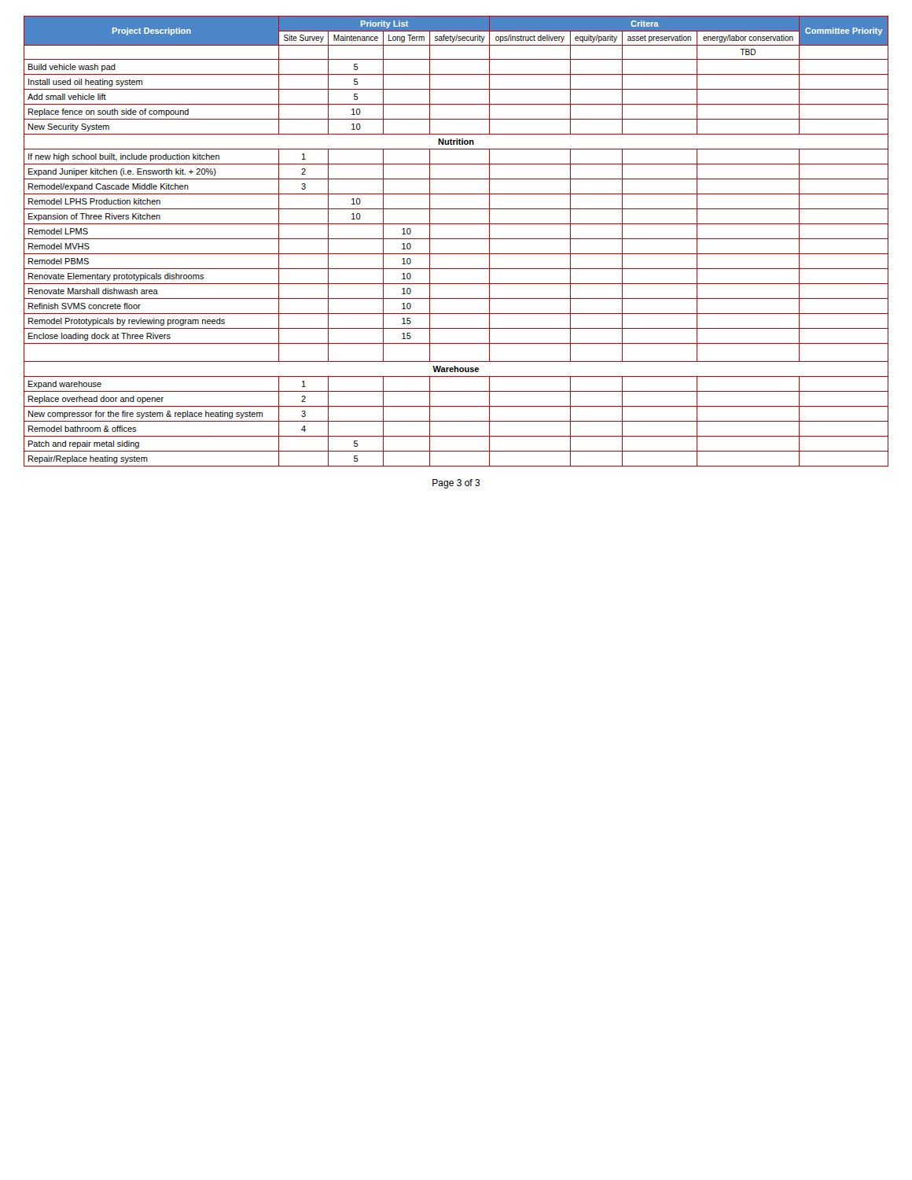| Project Description | Priority List | Critera | Committee Priority |
| --- | --- | --- | --- |
| Site Survey | Maintenance | Long Term | safety/security | ops/instruct delivery | equity/parity | asset preservation | energy/labor conservation |
| | | | | | | | | TBD |
| Build vehicle wash pad | | 5 | | | | | | | |
| Install used oil heating system | | 5 | | | | | | | |
| Add small vehicle lift | | 5 | | | | | | | |
| Replace fence on south side of compound | | 10 | | | | | | | |
| New Security System | | 10 | | | | | | | |
| Nutrition |
| If new high school built, include production kitchen | 1 | | | | | | | | |
| Expand Juniper kitchen (i.e. Ensworth kit. + 20%) | 2 | | | | | | | | |
| Remodel/expand Cascade Middle Kitchen | 3 | | | | | | | | |
| Remodel LPHS Production kitchen | | 10 | | | | | | | |
| Expansion of Three Rivers Kitchen | | 10 | | | | | | | |
| Remodel LPMS | | | 10 | | | | | | |
| Remodel MVHS | | | 10 | | | | | | |
| Remodel PBMS | | | 10 | | | | | | |
| Renovate Elementary prototypicals dishrooms | | | 10 | | | | | | |
| Renovate Marshall dishwash area | | | 10 | | | | | | |
| Refinish SVMS concrete floor | | | 10 | | | | | | |
| Remodel Prototypicals by reviewing program needs | | | 15 | | | | | | |
| Enclose loading dock at Three Rivers | | | 15 | | | | | | |
| Warehouse |
| Expand warehouse | 1 | | | | | | | | |
| Replace overhead door and opener | 2 | | | | | | | | |
| New compressor for the fire system & replace heating system | 3 | | | | | | | | |
| Remodel bathroom & offices | 4 | | | | | | | | |
| Patch and repair metal siding | | 5 | | | | | | | |
| Repair/Replace heating system | | 5 | | | | | | | |
Page 3 of 3